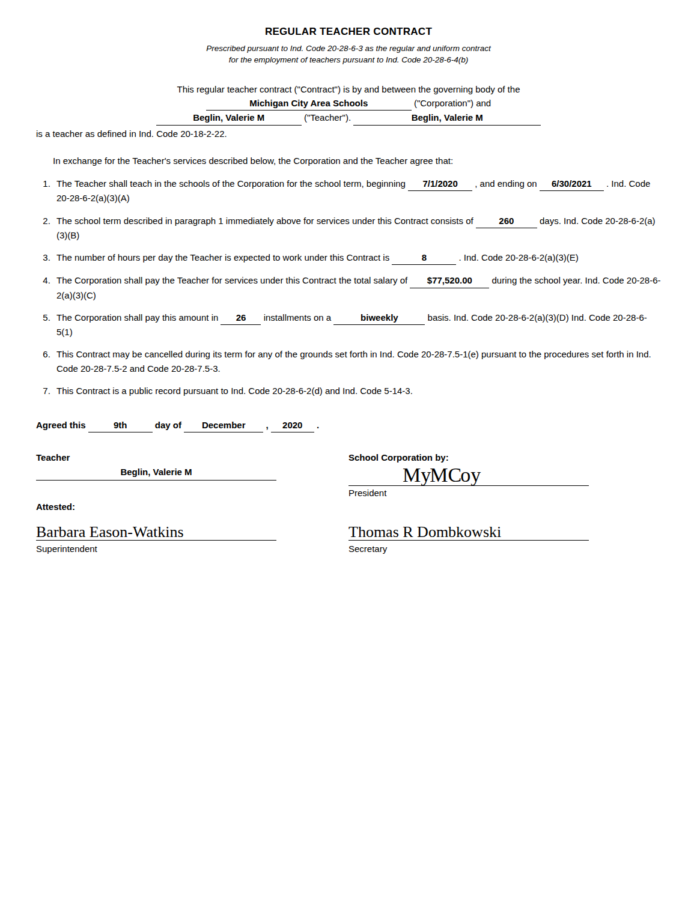REGULAR TEACHER CONTRACT
Prescribed pursuant to Ind. Code 20-28-6-3 as the regular and uniform contract
for the employment of teachers pursuant to Ind. Code 20-28-6-4(b)
This regular teacher contract ("Contract") is by and between the governing body of the
Michigan City Area Schools ("Corporation") and
Beglin, Valerie M ("Teacher"). Beglin, Valerie M
is a teacher as defined in Ind. Code 20-18-2-22.
In exchange for the Teacher's services described below, the Corporation and the Teacher agree that:
The Teacher shall teach in the schools of the Corporation for the school term, beginning 7/1/2020 , and ending on 6/30/2021 . Ind. Code 20-28-6-2(a)(3)(A)
The school term described in paragraph 1 immediately above for services under this Contract consists of 260 days. Ind. Code 20-28-6-2(a)(3)(B)
The number of hours per day the Teacher is expected to work under this Contract is 8 . Ind. Code 20-28-6-2(a)(3)(E)
The Corporation shall pay the Teacher for services under this Contract the total salary of $77,520.00 during the school year. Ind. Code 20-28-6-2(a)(3)(C)
The Corporation shall pay this amount in 26 installments on a biweekly basis. Ind. Code 20-28-6-2(a)(3)(D) Ind. Code 20-28-6-5(1)
This Contract may be cancelled during its term for any of the grounds set forth in Ind. Code 20-28-7.5-1(e) pursuant to the procedures set forth in Ind. Code 20-28-7.5-2 and Code 20-28-7.5-3.
This Contract is a public record pursuant to Ind. Code 20-28-6-2(d) and Ind. Code 5-14-3.
Agreed this 9th day of December , 2020 .
| Teacher | School Corporation by: |
| Beglin, Valerie M | M y M C o y |
| | President |
| Attested: | |
| Barbara Eason-Watkins Superintendent | Thomas R Dombkowski Secretary |